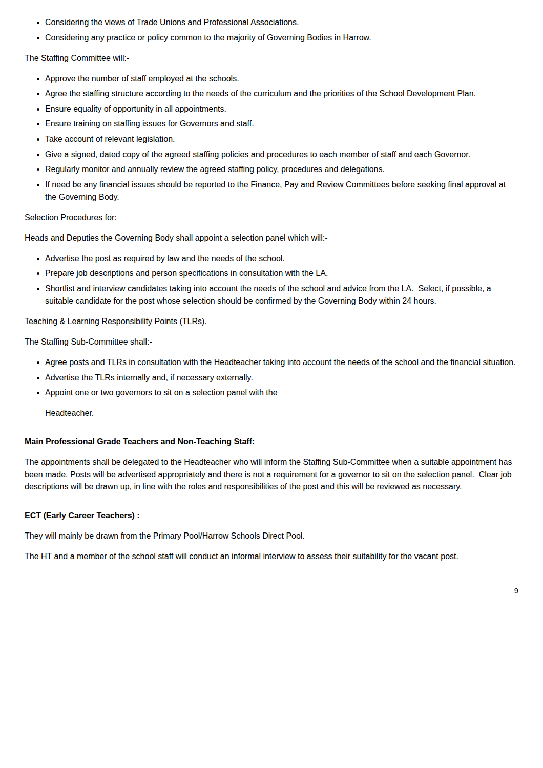Considering the views of Trade Unions and Professional Associations.
Considering any practice or policy common to the majority of Governing Bodies in Harrow.
The Staffing Committee will:-
Approve the number of staff employed at the schools.
Agree the staffing structure according to the needs of the curriculum and the priorities of the School Development Plan.
Ensure equality of opportunity in all appointments.
Ensure training on staffing issues for Governors and staff.
Take account of relevant legislation.
Give a signed, dated copy of the agreed staffing policies and procedures to each member of staff and each Governor.
Regularly monitor and annually review the agreed staffing policy, procedures and delegations.
If need be any financial issues should be reported to the Finance, Pay and Review Committees before seeking final approval at the Governing Body.
Selection Procedures for:
Heads and Deputies the Governing Body shall appoint a selection panel which will:-
Advertise the post as required by law and the needs of the school.
Prepare job descriptions and person specifications in consultation with the LA.
Shortlist and interview candidates taking into account the needs of the school and advice from the LA. Select, if possible, a suitable candidate for the post whose selection should be confirmed by the Governing Body within 24 hours.
Teaching & Learning Responsibility Points (TLRs).
The Staffing Sub-Committee shall:-
Agree posts and TLRs in consultation with the Headteacher taking into account the needs of the school and the financial situation.
Advertise the TLRs internally and, if necessary externally.
Appoint one or two governors to sit on a selection panel with the
Headteacher.
Main Professional Grade Teachers and Non-Teaching Staff:
The appointments shall be delegated to the Headteacher who will inform the Staffing Sub-Committee when a suitable appointment has been made. Posts will be advertised appropriately and there is not a requirement for a governor to sit on the selection panel. Clear job descriptions will be drawn up, in line with the roles and responsibilities of the post and this will be reviewed as necessary.
ECT (Early Career Teachers) :
They will mainly be drawn from the Primary Pool/Harrow Schools Direct Pool.
The HT and a member of the school staff will conduct an informal interview to assess their suitability for the vacant post.
9